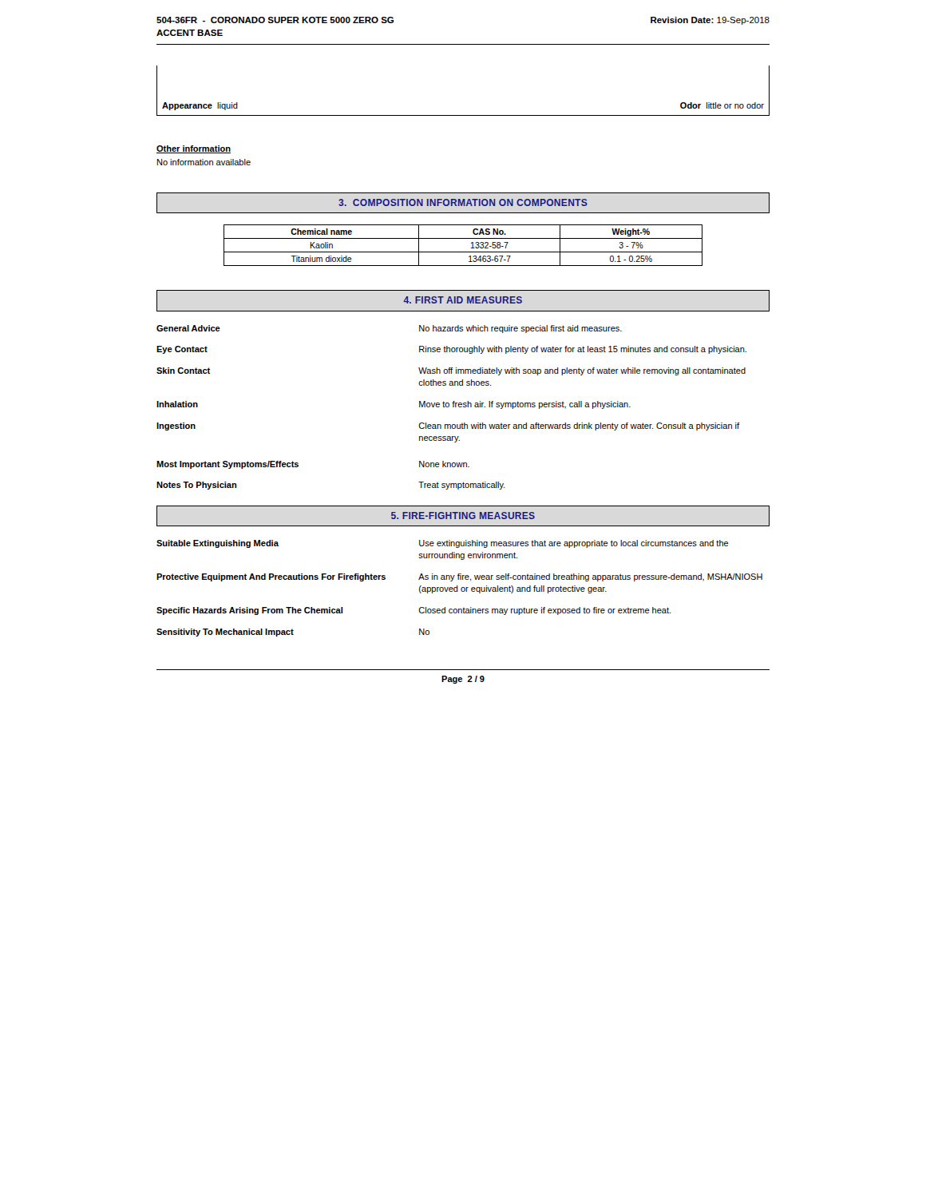504-36FR - CORONADO SUPER KOTE 5000 ZERO SG
ACCENT BASE
Revision Date: 19-Sep-2018
Appearance liquid
Odor little or no odor
Other information
No information available
3. COMPOSITION INFORMATION ON COMPONENTS
| Chemical name | CAS No. | Weight-% |
| --- | --- | --- |
| Kaolin | 1332-58-7 | 3 - 7% |
| Titanium dioxide | 13463-67-7 | 0.1 - 0.25% |
4. FIRST AID MEASURES
General Advice
No hazards which require special first aid measures.
Eye Contact
Rinse thoroughly with plenty of water for at least 15 minutes and consult a physician.
Skin Contact
Wash off immediately with soap and plenty of water while removing all contaminated clothes and shoes.
Inhalation
Move to fresh air. If symptoms persist, call a physician.
Ingestion
Clean mouth with water and afterwards drink plenty of water. Consult a physician if necessary.
Most Important Symptoms/Effects
None known.
Notes To Physician
Treat symptomatically.
5. FIRE-FIGHTING MEASURES
Suitable Extinguishing Media
Use extinguishing measures that are appropriate to local circumstances and the surrounding environment.
Protective Equipment And Precautions For Firefighters
As in any fire, wear self-contained breathing apparatus pressure-demand, MSHA/NIOSH (approved or equivalent) and full protective gear.
Specific Hazards Arising From The Chemical
Closed containers may rupture if exposed to fire or extreme heat.
Sensitivity To Mechanical Impact
No
Page 2 / 9